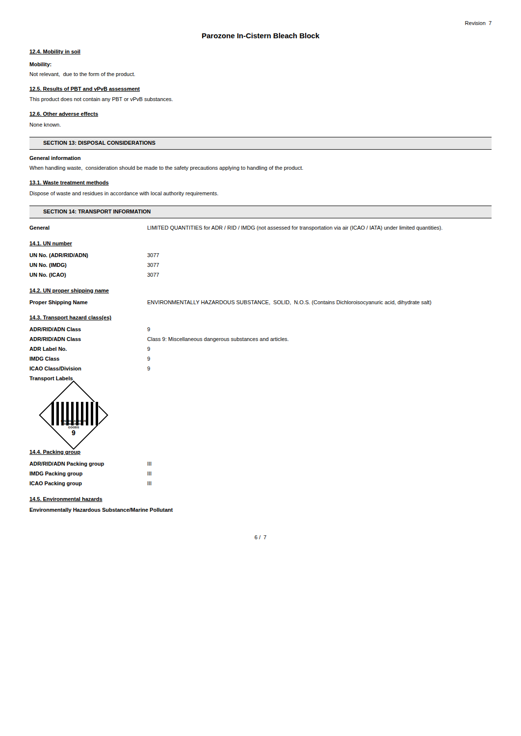Revision 7
Parozone In-Cistern Bleach Block
12.4. Mobility in soil
Mobility:
Not relevant, due to the form of the product.
12.5. Results of PBT and vPvB assessment
This product does not contain any PBT or vPvB substances.
12.6. Other adverse effects
None known.
SECTION 13: DISPOSAL CONSIDERATIONS
General information
When handling waste, consideration should be made to the safety precautions applying to handling of the product.
13.1. Waste treatment methods
Dispose of waste and residues in accordance with local authority requirements.
SECTION 14: TRANSPORT INFORMATION
| General | LIMITED QUANTITIES for ADR / RID / IMDG (not assessed for transportation via air (ICAO / IATA) under limited quantities). |
14.1. UN number
| UN No. (ADR/RID/ADN) | 3077 |
| UN No. (IMDG) | 3077 |
| UN No. (ICAO) | 3077 |
14.2. UN proper shipping name
| Proper Shipping Name | ENVIRONMENTALLY HAZARDOUS SUBSTANCE, SOLID, N.O.S. (Contains Dichloroisocyanuric acid, dihydrate salt) |
14.3. Transport hazard class(es)
| ADR/RID/ADN Class | 9 |
| ADR/RID/ADN Class | Class 9: Miscellaneous dangerous substances and articles. |
| ADR Label No. | 9 |
| IMDG Class | 9 |
| ICAO Class/Division | 9 |
| Transport Labels | |
MISCELLANEOUS
DANGEROUS
GOODS
9
14.4. Packing group
| ADR/RID/ADN Packing group | III |
| IMDG Packing group | III |
| ICAO Packing group | III |
14.5. Environmental hazards
Environmentally Hazardous Substance/Marine Pollutant
6 / 7